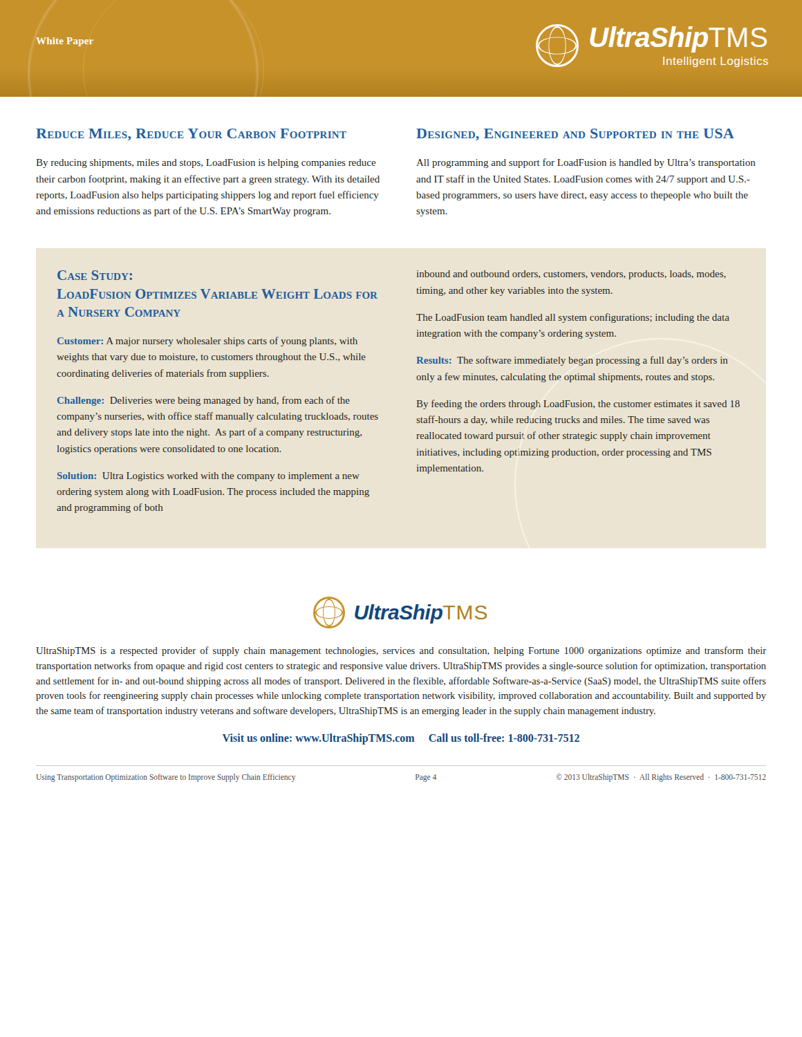White Paper
UltraShipTMS
Intelligent Logistics
Reduce Miles, Reduce Your Carbon Footprint
By reducing shipments, miles and stops, LoadFusion is helping companies reduce their carbon footprint, making it an effective part a green strategy. With its detailed reports, LoadFusion also helps participating shippers log and report fuel efficiency and emissions reductions as part of the U.S. EPA’s SmartWay program.
Designed, Engineered and Supported in the USA
All programming and support for LoadFusion is handled by Ultra’s transportation and IT staff in the United States. LoadFusion comes with 24/7 support and U.S.-based programmers, so users have direct, easy access to thepeople who built the system.
Case Study:
LoadFusion Optimizes Variable Weight Loads for a Nursery Company
Customer: A major nursery wholesaler ships carts of young plants, with weights that vary due to moisture, to customers throughout the U.S., while coordinating deliveries of materials from suppliers.
Challenge: Deliveries were being managed by hand, from each of the company’s nurseries, with office staff manually calculating truckloads, routes and delivery stops late into the night. As part of a company restructuring, logistics operations were consolidated to one location.
Solution: Ultra Logistics worked with the company to implement a new ordering system along with LoadFusion. The process included the mapping and programming of both
inbound and outbound orders, customers, vendors, products, loads, modes, timing, and other key variables into the system.
The LoadFusion team handled all system configurations; including the data integration with the company’s ordering system.
Results: The software immediately began processing a full day’s orders in only a few minutes, calculating the optimal shipments, routes and stops.
By feeding the orders through LoadFusion, the customer estimates it saved 18 staff-hours a day, while reducing trucks and miles. The time saved was reallocated toward pursuit of other strategic supply chain improvement initiatives, including optimizing production, order processing and TMS implementation.
UltraShipTMS
UltraShipTMS is a respected provider of supply chain management technologies, services and consultation, helping Fortune 1000 organizations optimize and transform their transportation networks from opaque and rigid cost centers to strategic and responsive value drivers. UltraShipTMS provides a single-source solution for optimization, transportation and settlement for in- and out-bound shipping across all modes of transport. Delivered in the flexible, affordable Software-as-a-Service (SaaS) model, the UltraShipTMS suite offers proven tools for reengineering supply chain processes while unlocking complete transportation network visibility, improved collaboration and accountability. Built and supported by the same team of transportation industry veterans and software developers, UltraShipTMS is an emerging leader in the supply chain management industry.
Visit us online: www.UltraShipTMS.com Call us toll-free: 1-800-731-7512
Using Transportation Optimization Software to Improve Supply Chain Efficiency
Page 4
© 2013 UltraShipTMS · All Rights Reserved · 1-800-731-7512